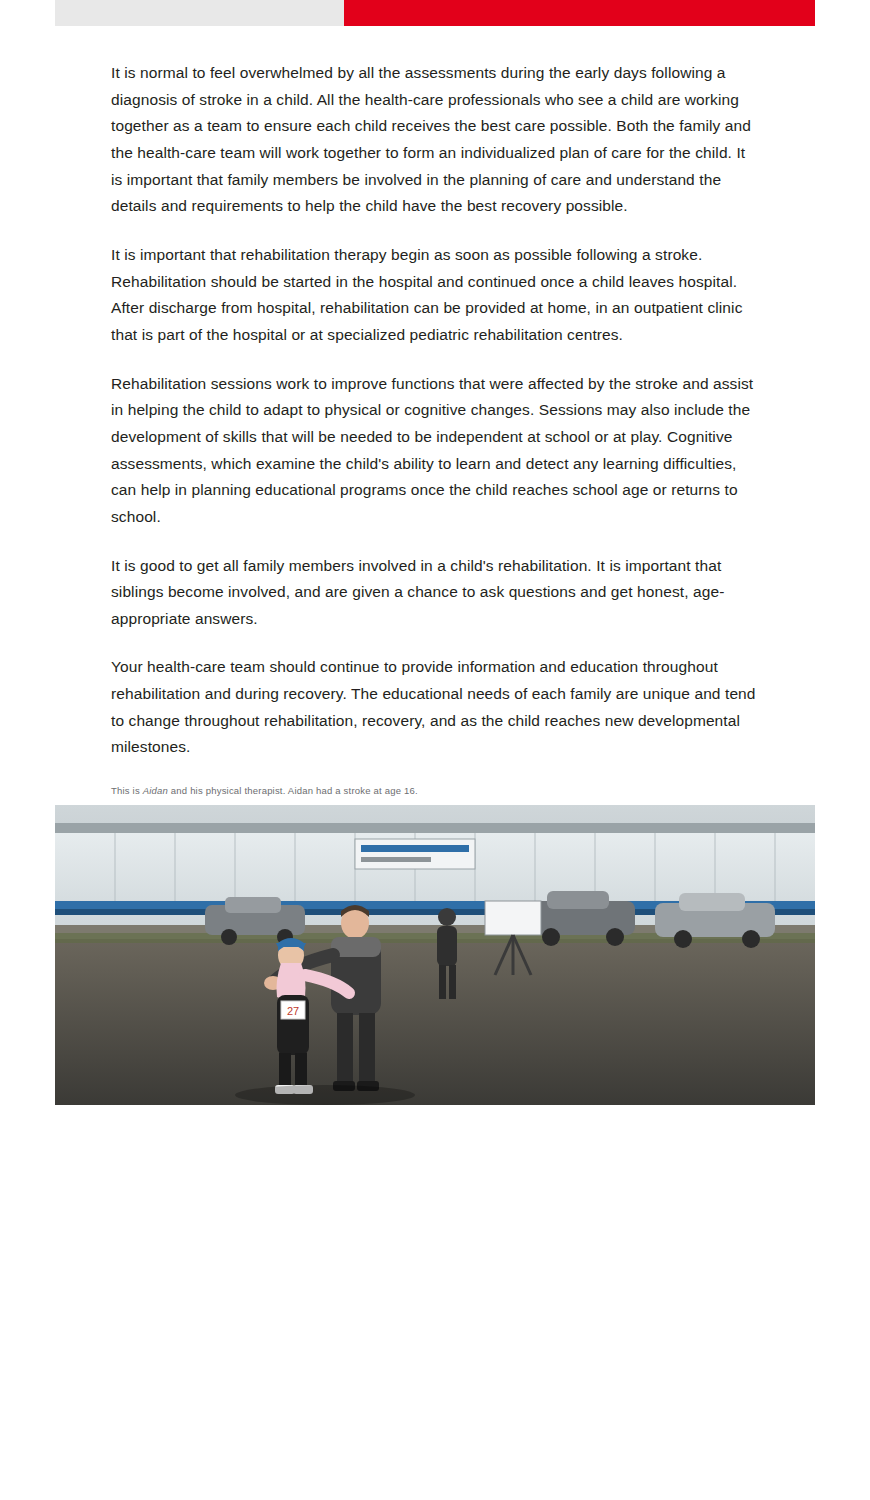It is normal to feel overwhelmed by all the assessments during the early days following a diagnosis of stroke in a child. All the health-care professionals who see a child are working together as a team to ensure each child receives the best care possible. Both the family and the health-care team will work together to form an individualized plan of care for the child. It is important that family members be involved in the planning of care and understand the details and requirements to help the child have the best recovery possible.
It is important that rehabilitation therapy begin as soon as possible following a stroke. Rehabilitation should be started in the hospital and continued once a child leaves hospital. After discharge from hospital, rehabilitation can be provided at home, in an outpatient clinic that is part of the hospital or at specialized pediatric rehabilitation centres.
Rehabilitation sessions work to improve functions that were affected by the stroke and assist in helping the child to adapt to physical or cognitive changes. Sessions may also include the development of skills that will be needed to be independent at school or at play. Cognitive assessments, which examine the child's ability to learn and detect any learning difficulties, can help in planning educational programs once the child reaches school age or returns to school.
It is good to get all family members involved in a child's rehabilitation. It is important that siblings become involved, and are given a chance to ask questions and get honest, age-appropriate answers.
Your health-care team should continue to provide information and education throughout rehabilitation and during recovery. The educational needs of each family are unique and tend to change throughout rehabilitation, recovery, and as the child reaches new developmental milestones.
This is Aidan and his physical therapist. Aidan had a stroke at age 16.
27